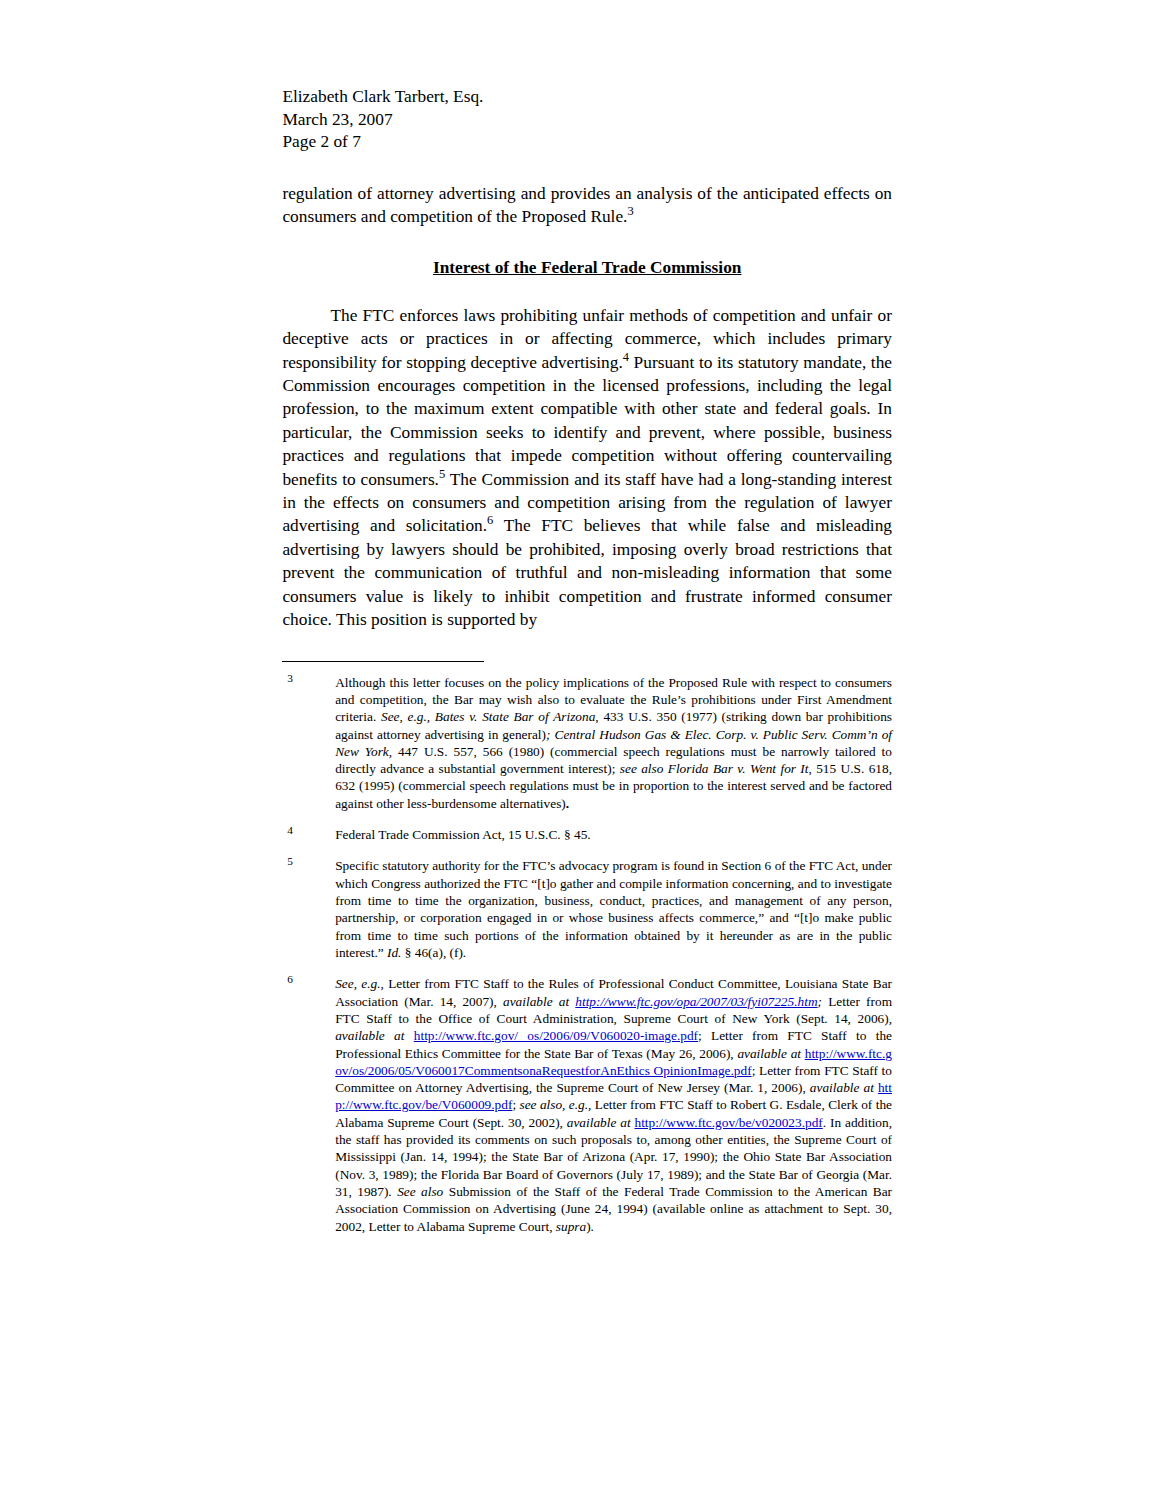Elizabeth Clark Tarbert, Esq.
March 23, 2007
Page 2 of 7
regulation of attorney advertising and provides an analysis of the anticipated effects on consumers and competition of the Proposed Rule.3
Interest of the Federal Trade Commission
The FTC enforces laws prohibiting unfair methods of competition and unfair or deceptive acts or practices in or affecting commerce, which includes primary responsibility for stopping deceptive advertising.4 Pursuant to its statutory mandate, the Commission encourages competition in the licensed professions, including the legal profession, to the maximum extent compatible with other state and federal goals. In particular, the Commission seeks to identify and prevent, where possible, business practices and regulations that impede competition without offering countervailing benefits to consumers.5 The Commission and its staff have had a long-standing interest in the effects on consumers and competition arising from the regulation of lawyer advertising and solicitation.6 The FTC believes that while false and misleading advertising by lawyers should be prohibited, imposing overly broad restrictions that prevent the communication of truthful and non-misleading information that some consumers value is likely to inhibit competition and frustrate informed consumer choice. This position is supported by
3
Although this letter focuses on the policy implications of the Proposed Rule with respect to consumers and competition, the Bar may wish also to evaluate the Rule’s prohibitions under First Amendment criteria. See, e.g., Bates v. State Bar of Arizona, 433 U.S. 350 (1977) (striking down bar prohibitions against attorney advertising in general); Central Hudson Gas & Elec. Corp. v. Public Serv. Comm’n of New York, 447 U.S. 557, 566 (1980) (commercial speech regulations must be narrowly tailored to directly advance a substantial government interest); see also Florida Bar v. Went for It, 515 U.S. 618, 632 (1995) (commercial speech regulations must be in proportion to the interest served and be factored against other less-burdensome alternatives).
4
Federal Trade Commission Act, 15 U.S.C. § 45.
5
Specific statutory authority for the FTC’s advocacy program is found in Section 6 of the FTC Act, under which Congress authorized the FTC “[t]o gather and compile information concerning, and to investigate from time to time the organization, business, conduct, practices, and management of any person, partnership, or corporation engaged in or whose business affects commerce,” and “[t]o make public from time to time such portions of the information obtained by it hereunder as are in the public interest.” Id. § 46(a), (f).
6
See, e.g., Letter from FTC Staff to the Rules of Professional Conduct Committee, Louisiana State Bar Association (Mar. 14, 2007), available at http://www.ftc.gov/opa/2007/03/fyi07225.htm; Letter from FTC Staff to the Office of Court Administration, Supreme Court of New York (Sept. 14, 2006), available at http://www.ftc.gov/ os/2006/09/V060020-image.pdf; Letter from FTC Staff to the Professional Ethics Committee for the State Bar of Texas (May 26, 2006), available at http://www.ftc.gov/os/2006/05/V060017CommentsonaRequestforAnEthics OpinionImage.pdf; Letter from FTC Staff to Committee on Attorney Advertising, the Supreme Court of New Jersey (Mar. 1, 2006), available at http://www.ftc.gov/be/V060009.pdf; see also, e.g., Letter from FTC Staff to Robert G. Esdale, Clerk of the Alabama Supreme Court (Sept. 30, 2002), available at http://www.ftc.gov/be/v020023.pdf. In addition, the staff has provided its comments on such proposals to, among other entities, the Supreme Court of Mississippi (Jan. 14, 1994); the State Bar of Arizona (Apr. 17, 1990); the Ohio State Bar Association (Nov. 3, 1989); the Florida Bar Board of Governors (July 17, 1989); and the State Bar of Georgia (Mar. 31, 1987). See also Submission of the Staff of the Federal Trade Commission to the American Bar Association Commission on Advertising (June 24, 1994) (available online as attachment to Sept. 30, 2002, Letter to Alabama Supreme Court, supra).